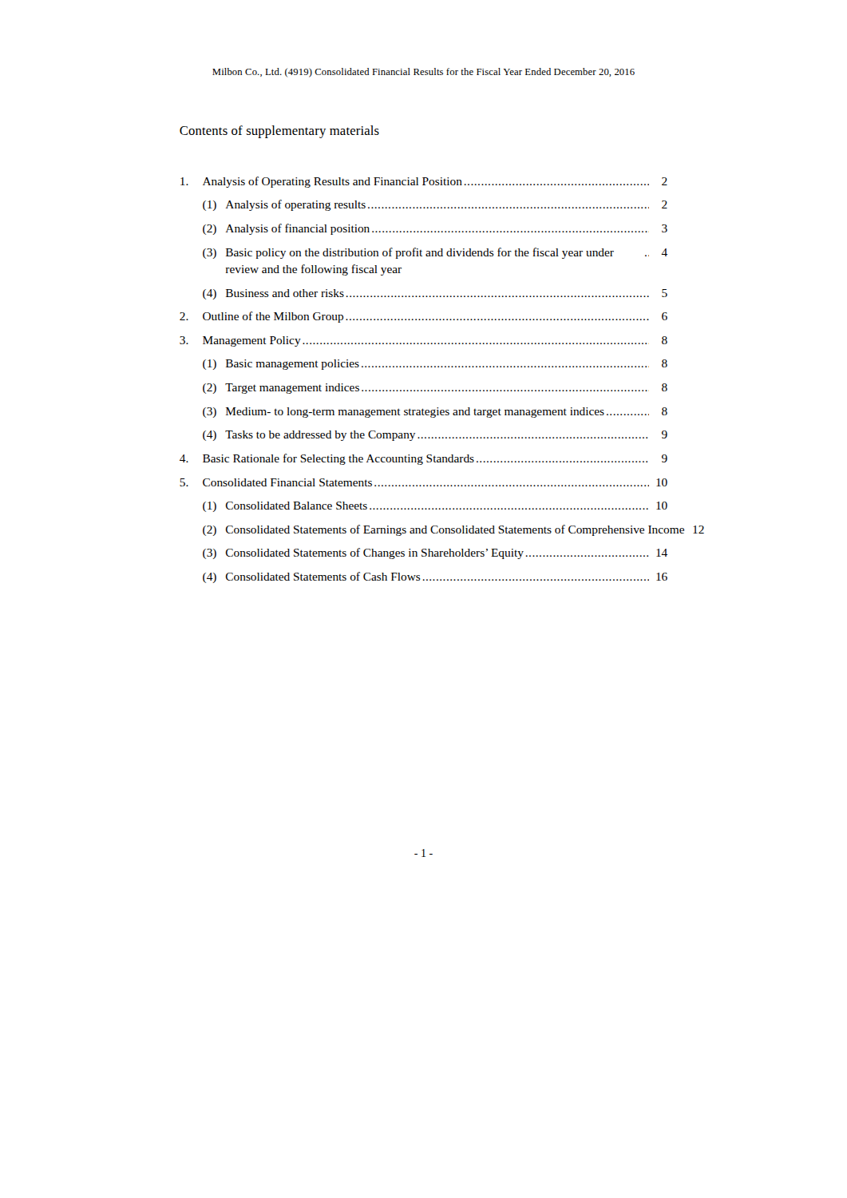Milbon Co., Ltd. (4919) Consolidated Financial Results for the Fiscal Year Ended December 20, 2016
Contents of supplementary materials
1. Analysis of Operating Results and Financial Position ........................................................................................................... 2
(1) Analysis of operating results ......................................................................................................................... 2
(2) Analysis of financial position ......................................................................................................................... 3
(3) Basic policy on the distribution of profit and dividends for the fiscal year under review and the following fiscal year .. 4
(4) Business and other risks ............................................................................................................................. 5
2. Outline of the Milbon Group ................................................................................................................................. 6
3. Management Policy ............................................................................................................................................. 8
(1) Basic management policies ............................................................................................................................. 8
(2) Target management indices ............................................................................................................................. 8
(3) Medium- to long-term management strategies and target management indices ............................................................. 8
(4) Tasks to be addressed by the Company ............................................................................................................. 9
4. Basic Rationale for Selecting the Accounting Standards ............................................................................. 9
5. Consolidated Financial Statements ............................................................................................................. 10
(1) Consolidated Balance Sheets ............................................................................................................. 10
(2) Consolidated Statements of Earnings and Consolidated Statements of Comprehensive Income ............. 12
(3) Consolidated Statements of Changes in Shareholders’ Equity ............................................................. 14
(4) Consolidated Statements of Cash Flows ............................................................................................. 16
- 1 -